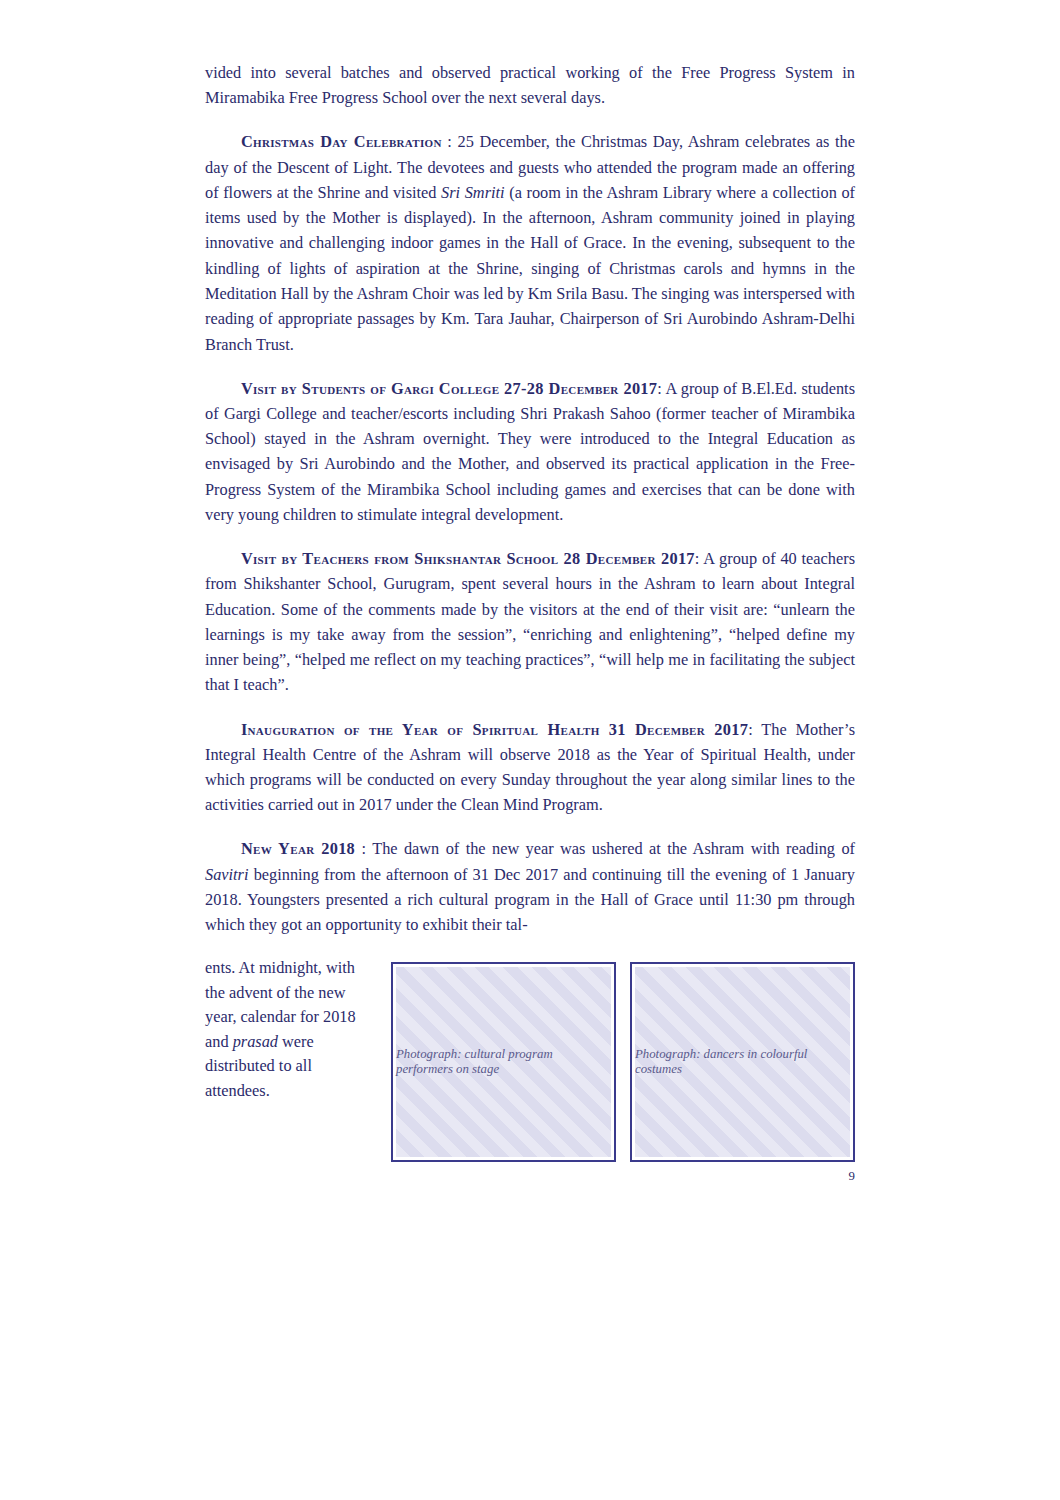vided into several batches and observed practical working of the Free Progress System in Miramabika Free Progress School over the next several days.
Christmas Day Celebration : 25 December, the Christmas Day, Ashram celebrates as the day of the Descent of Light. The devotees and guests who attended the program made an offering of flowers at the Shrine and visited Sri Smriti (a room in the Ashram Library where a collection of items used by the Mother is displayed). In the afternoon, Ashram community joined in playing innovative and challenging indoor games in the Hall of Grace. In the evening, subsequent to the kindling of lights of aspiration at the Shrine, singing of Christmas carols and hymns in the Meditation Hall by the Ashram Choir was led by Km Srila Basu. The singing was interspersed with reading of appropriate passages by Km. Tara Jauhar, Chairperson of Sri Aurobindo Ashram-Delhi Branch Trust.
Visit by Students of Gargi College 27-28 December 2017: A group of B.El.Ed. students of Gargi College and teacher/escorts including Shri Prakash Sahoo (former teacher of Mirambika School) stayed in the Ashram overnight. They were introduced to the Integral Education as envisaged by Sri Aurobindo and the Mother, and observed its practical application in the Free-Progress System of the Mirambika School including games and exercises that can be done with very young children to stimulate integral development.
Visit by Teachers from Shikshantar School 28 December 2017: A group of 40 teachers from Shikshanter School, Gurugram, spent several hours in the Ashram to learn about Integral Education. Some of the comments made by the visitors at the end of their visit are: “unlearn the learnings is my take away from the session”, “enriching and enlightening”, “helped define my inner being”, “helped me reflect on my teaching practices”, “will help me in facilitating the subject that I teach”.
Inauguration of the Year of Spiritual Health 31 December 2017: The Mother’s Integral Health Centre of the Ashram will observe 2018 as the Year of Spiritual Health, under which programs will be conducted on every Sunday throughout the year along similar lines to the activities carried out in 2017 under the Clean Mind Program.
New Year 2018 : The dawn of the new year was ushered at the Ashram with reading of Savitri beginning from the afternoon of 31 Dec 2017 and continuing till the evening of 1 January 2018. Youngsters presented a rich cultural program in the Hall of Grace until 11:30 pm through which they got an opportunity to exhibit their tal-
ents. At midnight, with the advent of the new year, calendar for 2018 and prasad were distributed to all attendees.
Photograph: cultural program performers on stage
Photograph: dancers in colourful costumes
9